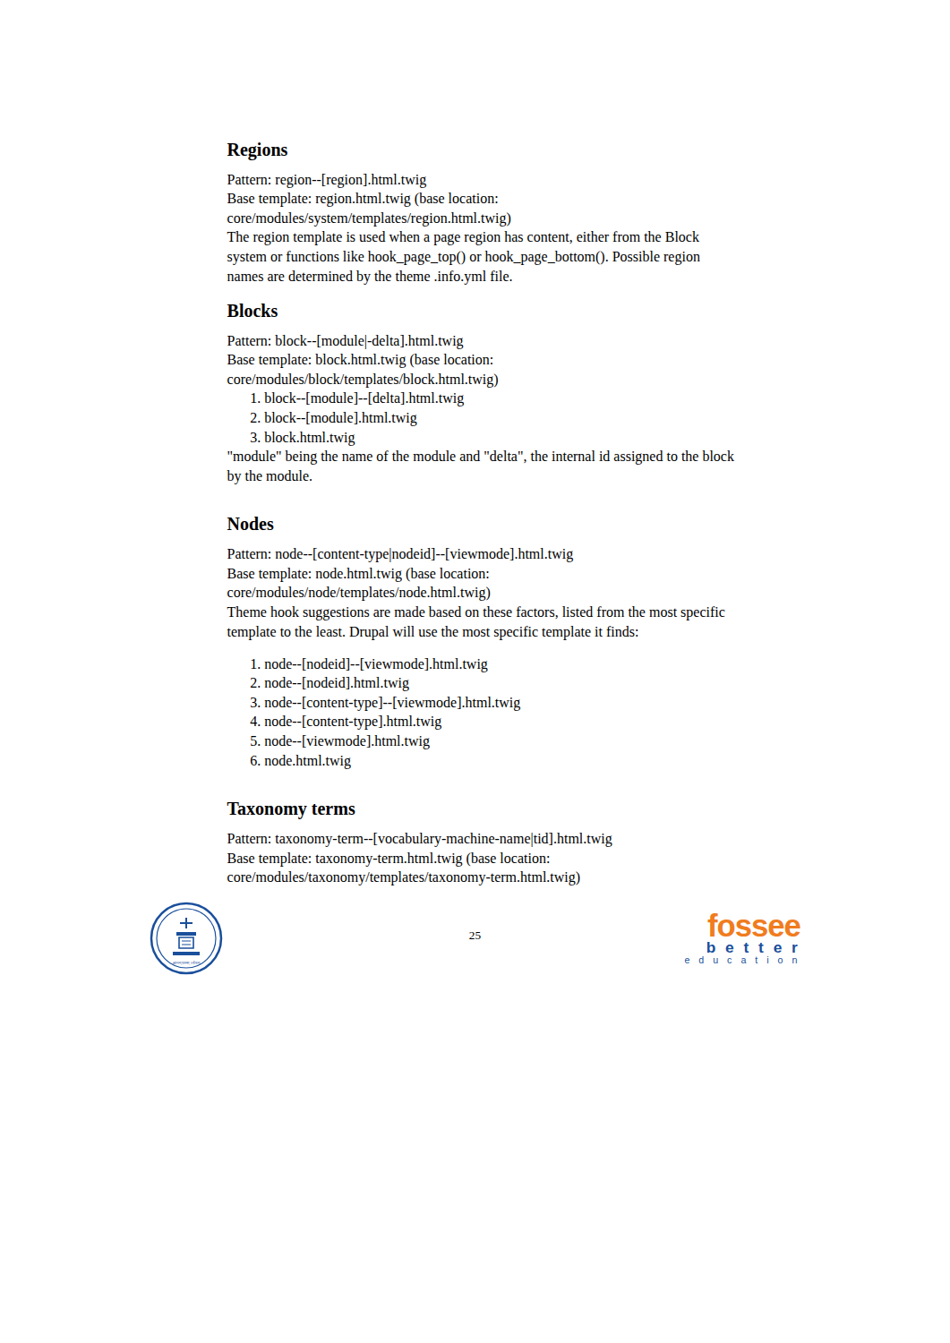Regions
Pattern: region--[region].html.twig
Base template: region.html.twig (base location:
core/modules/system/templates/region.html.twig)
The region template is used when a page region has content, either from the Block system or functions like hook_page_top() or hook_page_bottom(). Possible region names are determined by the theme .info.yml file.
Blocks
Pattern: block--[module|-delta].html.twig
Base template: block.html.twig (base location:
core/modules/block/templates/block.html.twig)
block--[module]--[delta].html.twig
block--[module].html.twig
block.html.twig
"module" being the name of the module and "delta", the internal id assigned to the block by the module.
Nodes
Pattern: node--[content-type|nodeid]--[viewmode].html.twig
Base template: node.html.twig (base location:
core/modules/node/templates/node.html.twig)
Theme hook suggestions are made based on these factors, listed from the most specific template to the least. Drupal will use the most specific template it finds:
node--[nodeid]--[viewmode].html.twig
node--[nodeid].html.twig
node--[content-type]--[viewmode].html.twig
node--[content-type].html.twig
node--[viewmode].html.twig
node.html.twig
Taxonomy terms
Pattern: taxonomy-term--[vocabulary-machine-name|tid].html.twig
Base template: taxonomy-term.html.twig (base location:
core/modules/taxonomy/templates/taxonomy-term.html.twig)
25
ज्ञानम् परमम् ध्येयम्
fossee
b e t t e r
e d u c a t i o n